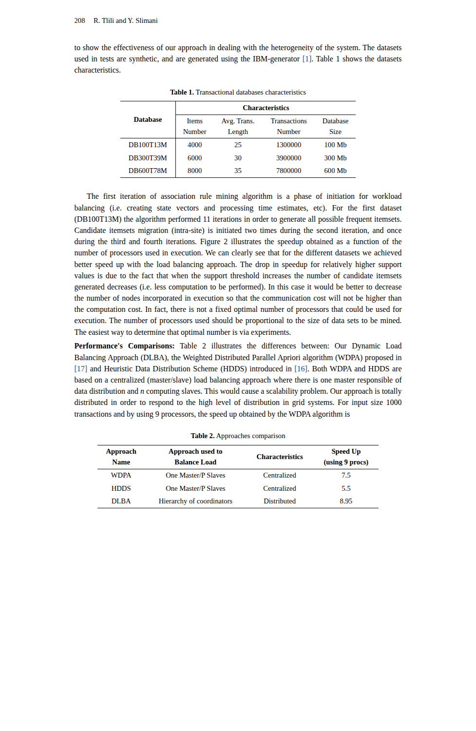208 R. Tlili and Y. Slimani
to show the effectiveness of our approach in dealing with the heterogeneity of the system. The datasets used in tests are synthetic, and are generated using the IBM-generator [1]. Table 1 shows the datasets characteristics.
Table 1. Transactional databases characteristics
| Database | Characteristics |
| --- | --- |
| Items Number | Avg. Trans. Length | Transactions Number | Database Size |
| DB100T13M | 4000 | 25 | 1300000 | 100 Mb |
| DB300T39M | 6000 | 30 | 3900000 | 300 Mb |
| DB600T78M | 8000 | 35 | 7800000 | 600 Mb |
The first iteration of association rule mining algorithm is a phase of initiation for workload balancing (i.e. creating state vectors and processing time estimates, etc). For the first dataset (DB100T13M) the algorithm performed 11 iterations in order to generate all possible frequent itemsets. Candidate itemsets migration (intra-site) is initiated two times during the second iteration, and once during the third and fourth iterations. Figure 2 illustrates the speedup obtained as a function of the number of processors used in execution. We can clearly see that for the different datasets we achieved better speed up with the load balancing approach. The drop in speedup for relatively higher support values is due to the fact that when the support threshold increases the number of candidate itemsets generated decreases (i.e. less computation to be performed). In this case it would be better to decrease the number of nodes incorporated in execution so that the communication cost will not be higher than the computation cost. In fact, there is not a fixed optimal number of processors that could be used for execution. The number of processors used should be proportional to the size of data sets to be mined. The easiest way to determine that optimal number is via experiments.
Performance's Comparisons: Table 2 illustrates the differences between: Our Dynamic Load Balancing Approach (DLBA), the Weighted Distributed Parallel Apriori algorithm (WDPA) proposed in [17] and Heuristic Data Distribution Scheme (HDDS) introduced in [16]. Both WDPA and HDDS are based on a centralized (master/slave) load balancing approach where there is one master responsible of data distribution and n computing slaves. This would cause a scalability problem. Our approach is totally distributed in order to respond to the high level of distribution in grid systems. For input size 1000 transactions and by using 9 processors, the speed up obtained by the WDPA algorithm is
Table 2. Approaches comparison
| Approach Name | Approach used to Balance Load | Characteristics | Speed Up (using 9 procs) |
| --- | --- | --- | --- |
| WDPA | One Master/P Slaves | Centralized | 7.5 |
| HDDS | One Master/P Slaves | Centralized | 5.5 |
| DLBA | Hierarchy of coordinators | Distributed | 8.95 |